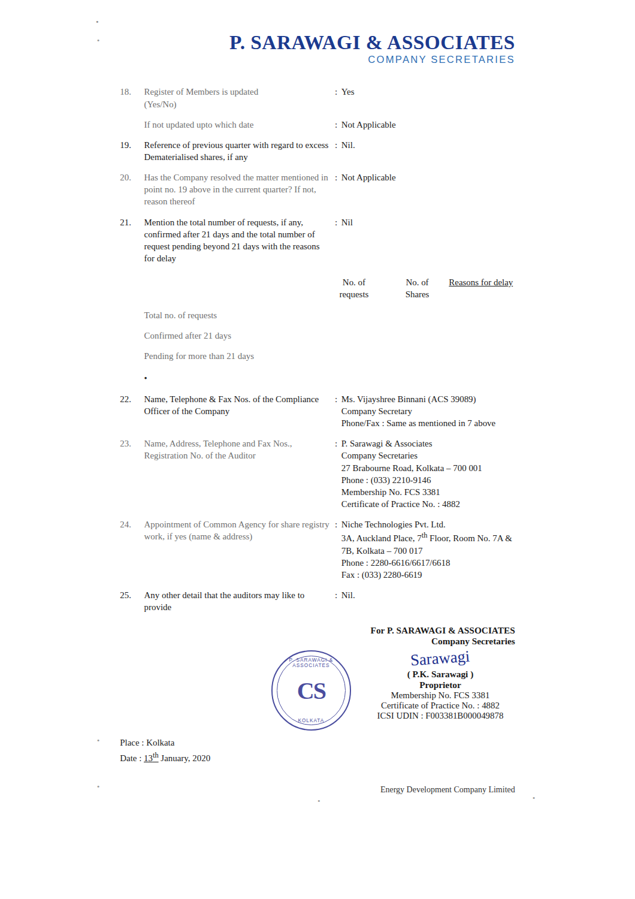•
•
•
•
•
•
P. SARAWAGI & ASSOCIATES
COMPANY SECRETARIES
| 18. | Register of Members is updated (Yes/No) | : | Yes |
| | If not updated upto which date | : | Not Applicable |
| 19. | Reference of previous quarter with regard to excess Dematerialised shares, if any | : | Nil. |
| 20. | Has the Company resolved the matter mentioned in point no. 19 above in the current quarter? If not, reason thereof | : | Not Applicable |
| 21. | Mention the total number of requests, if any, confirmed after 21 days and the total number of request pending beyond 21 days with the reasons for delay | : | Nil |
| | / / No. of requests / No. of Shares / Reasons for delay / / Total no. of requests / / / / / Confirmed after 21 days / / / / / Pending for more than 21 days / / / / • |
| 22. | Name, Telephone & Fax Nos. of the Compliance Officer of the Company | : | Ms. Vijayshree Binnani (ACS 39089) Company Secretary Phone/Fax : Same as mentioned in 7 above |
| 23. | Name, Address, Telephone and Fax Nos., Registration No. of the Auditor | : | P. Sarawagi & Associates Company Secretaries 27 Brabourne Road, Kolkata – 700 001 Phone : (033) 2210-9146 Membership No. FCS 3381 Certificate of Practice No. : 4882 |
| 24. | Appointment of Common Agency for share registry work, if yes (name & address) | : | Niche Technologies Pvt. Ltd. 3A, Auckland Place, 7 th Floor, Room No. 7A & 7B, Kolkata – 700 017 Phone : 2280-6616/6617/6618 Fax : (033) 2280-6619 |
| 25. | Any other detail that the auditors may like to provide | : | Nil. |
For P. SARAWAGI & ASSOCIATES
Company Secretaries
P. SARAWAGI & ASSOCIATES
CS
KOLKATA
Sarawagi
( P.K. Sarawagi )
Proprietor
Membership No. FCS 3381
Certificate of Practice No. : 4882
ICSI UDIN : F003381B000049878
Place : Kolkata
Date : 13th January, 2020
Energy Development Company Limited